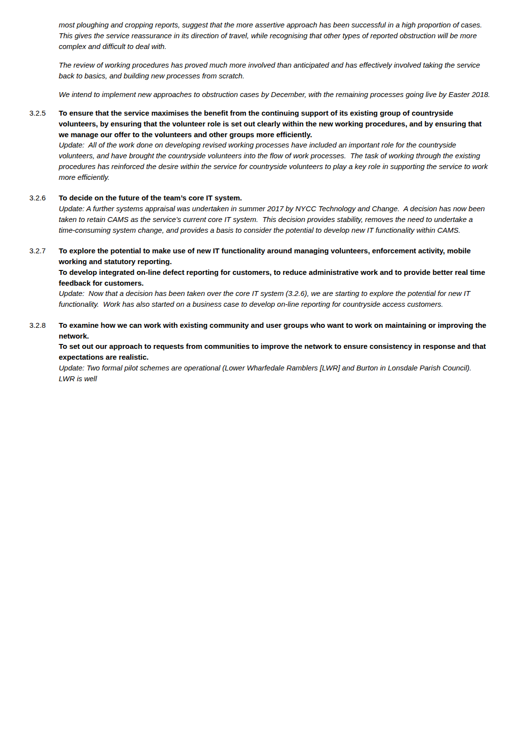most ploughing and cropping reports, suggest that the more assertive approach has been successful in a high proportion of cases. This gives the service reassurance in its direction of travel, while recognising that other types of reported obstruction will be more complex and difficult to deal with.
The review of working procedures has proved much more involved than anticipated and has effectively involved taking the service back to basics, and building new processes from scratch.
We intend to implement new approaches to obstruction cases by December, with the remaining processes going live by Easter 2018.
3.2.5
To ensure that the service maximises the benefit from the continuing support of its existing group of countryside volunteers, by ensuring that the volunteer role is set out clearly within the new working procedures, and by ensuring that we manage our offer to the volunteers and other groups more efficiently.
Update: All of the work done on developing revised working processes have included an important role for the countryside volunteers, and have brought the countryside volunteers into the flow of work processes. The task of working through the existing procedures has reinforced the desire within the service for countryside volunteers to play a key role in supporting the service to work more efficiently.
3.2.6
To decide on the future of the team’s core IT system.
Update: A further systems appraisal was undertaken in summer 2017 by NYCC Technology and Change. A decision has now been taken to retain CAMS as the service’s current core IT system. This decision provides stability, removes the need to undertake a time-consuming system change, and provides a basis to consider the potential to develop new IT functionality within CAMS.
3.2.7
To explore the potential to make use of new IT functionality around managing volunteers, enforcement activity, mobile working and statutory reporting.
To develop integrated on-line defect reporting for customers, to reduce administrative work and to provide better real time feedback for customers.
Update: Now that a decision has been taken over the core IT system (3.2.6), we are starting to explore the potential for new IT functionality. Work has also started on a business case to develop on-line reporting for countryside access customers.
3.2.8
To examine how we can work with existing community and user groups who want to work on maintaining or improving the network.
To set out our approach to requests from communities to improve the network to ensure consistency in response and that expectations are realistic.
Update: Two formal pilot schemes are operational (Lower Wharfedale Ramblers [LWR] and Burton in Lonsdale Parish Council). LWR is well